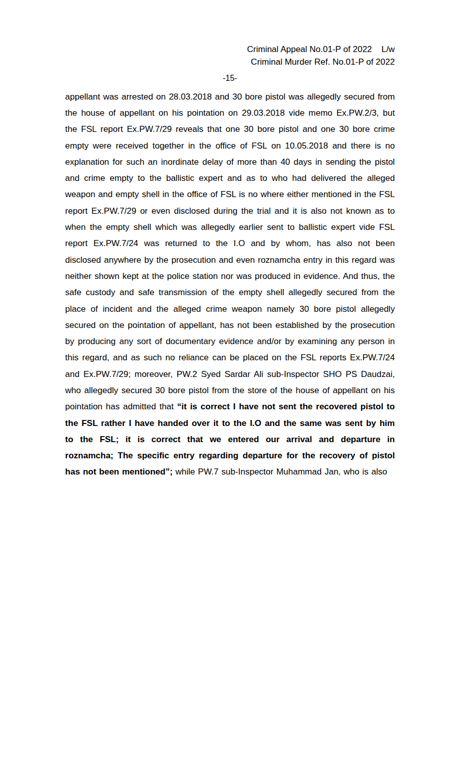Criminal Appeal No.01-P of 2022 L/w Criminal Murder Ref. No.01-P of 2022
-15-
appellant was arrested on 28.03.2018 and 30 bore pistol was allegedly secured from the house of appellant on his pointation on 29.03.2018 vide memo Ex.PW.2/3, but the FSL report Ex.PW.7/29 reveals that one 30 bore pistol and one 30 bore crime empty were received together in the office of FSL on 10.05.2018 and there is no explanation for such an inordinate delay of more than 40 days in sending the pistol and crime empty to the ballistic expert and as to who had delivered the alleged weapon and empty shell in the office of FSL is no where either mentioned in the FSL report Ex.PW.7/29 or even disclosed during the trial and it is also not known as to when the empty shell which was allegedly earlier sent to ballistic expert vide FSL report Ex.PW.7/24 was returned to the I.O and by whom, has also not been disclosed anywhere by the prosecution and even roznamcha entry in this regard was neither shown kept at the police station nor was produced in evidence. And thus, the safe custody and safe transmission of the empty shell allegedly secured from the place of incident and the alleged crime weapon namely 30 bore pistol allegedly secured on the pointation of appellant, has not been established by the prosecution by producing any sort of documentary evidence and/or by examining any person in this regard, and as such no reliance can be placed on the FSL reports Ex.PW.7/24 and Ex.PW.7/29; moreover, PW.2 Syed Sardar Ali sub-Inspector SHO PS Daudzai, who allegedly secured 30 bore pistol from the store of the house of appellant on his pointation has admitted that “it is correct I have not sent the recovered pistol to the FSL rather I have handed over it to the I.O and the same was sent by him to the FSL; it is correct that we entered our arrival and departure in roznamcha; The specific entry regarding departure for the recovery of pistol has not been mentioned”; while PW.7 sub-Inspector Muhammad Jan, who is also